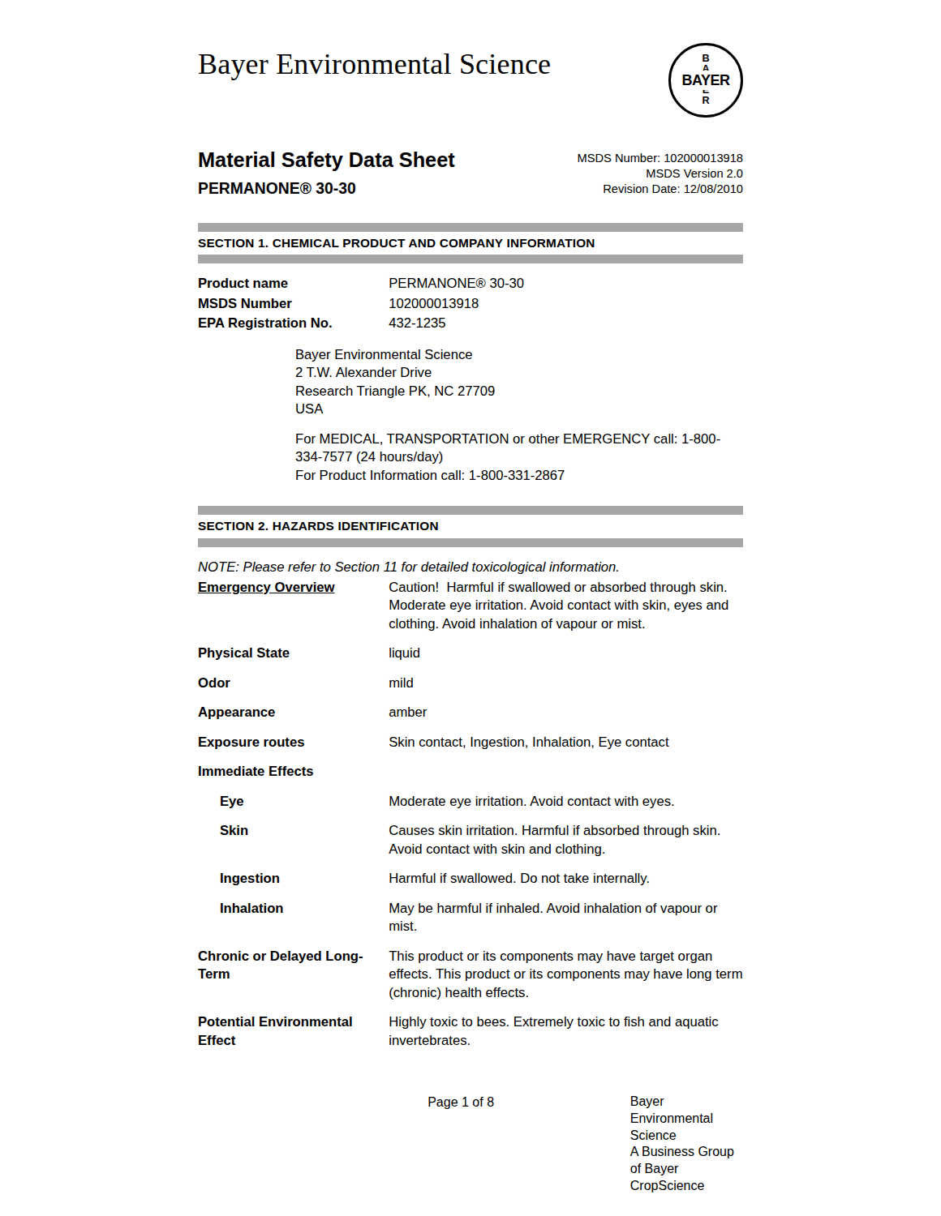Bayer Environmental Science
B
A
Y
E
R
BAYER
Material Safety Data Sheet
PERMANONE® 30-30
MSDS Number: 102000013918
MSDS Version 2.0
Revision Date: 12/08/2010
SECTION 1. CHEMICAL PRODUCT AND COMPANY INFORMATION
| Product name | PERMANONE® 30-30 |
| MSDS Number | 102000013918 |
| EPA Registration No. | 432-1235 |
Bayer Environmental Science
2 T.W. Alexander Drive
Research Triangle PK, NC 27709
USA
For MEDICAL, TRANSPORTATION or other EMERGENCY call: 1-800-334-7577 (24 hours/day)
For Product Information call: 1-800-331-2867
SECTION 2. HAZARDS IDENTIFICATION
NOTE: Please refer to Section 11 for detailed toxicological information.
| Emergency Overview | Caution! Harmful if swallowed or absorbed through skin. Moderate eye irritation. Avoid contact with skin, eyes and clothing. Avoid inhalation of vapour or mist. |
| Physical State | liquid |
| Odor | mild |
| Appearance | amber |
| Exposure routes | Skin contact, Ingestion, Inhalation, Eye contact |
| Immediate Effects | |
| Eye | Moderate eye irritation. Avoid contact with eyes. |
| Skin | Causes skin irritation. Harmful if absorbed through skin. Avoid contact with skin and clothing. |
| Ingestion | Harmful if swallowed. Do not take internally. |
| Inhalation | May be harmful if inhaled. Avoid inhalation of vapour or mist. |
| Chronic or Delayed Long-Term | This product or its components may have target organ effects. This product or its components may have long term (chronic) health effects. |
| Potential Environmental Effect | Highly toxic to bees. Extremely toxic to fish and aquatic invertebrates. |
Page 1 of 8
Bayer Environmental Science
A Business Group of Bayer
CropScience